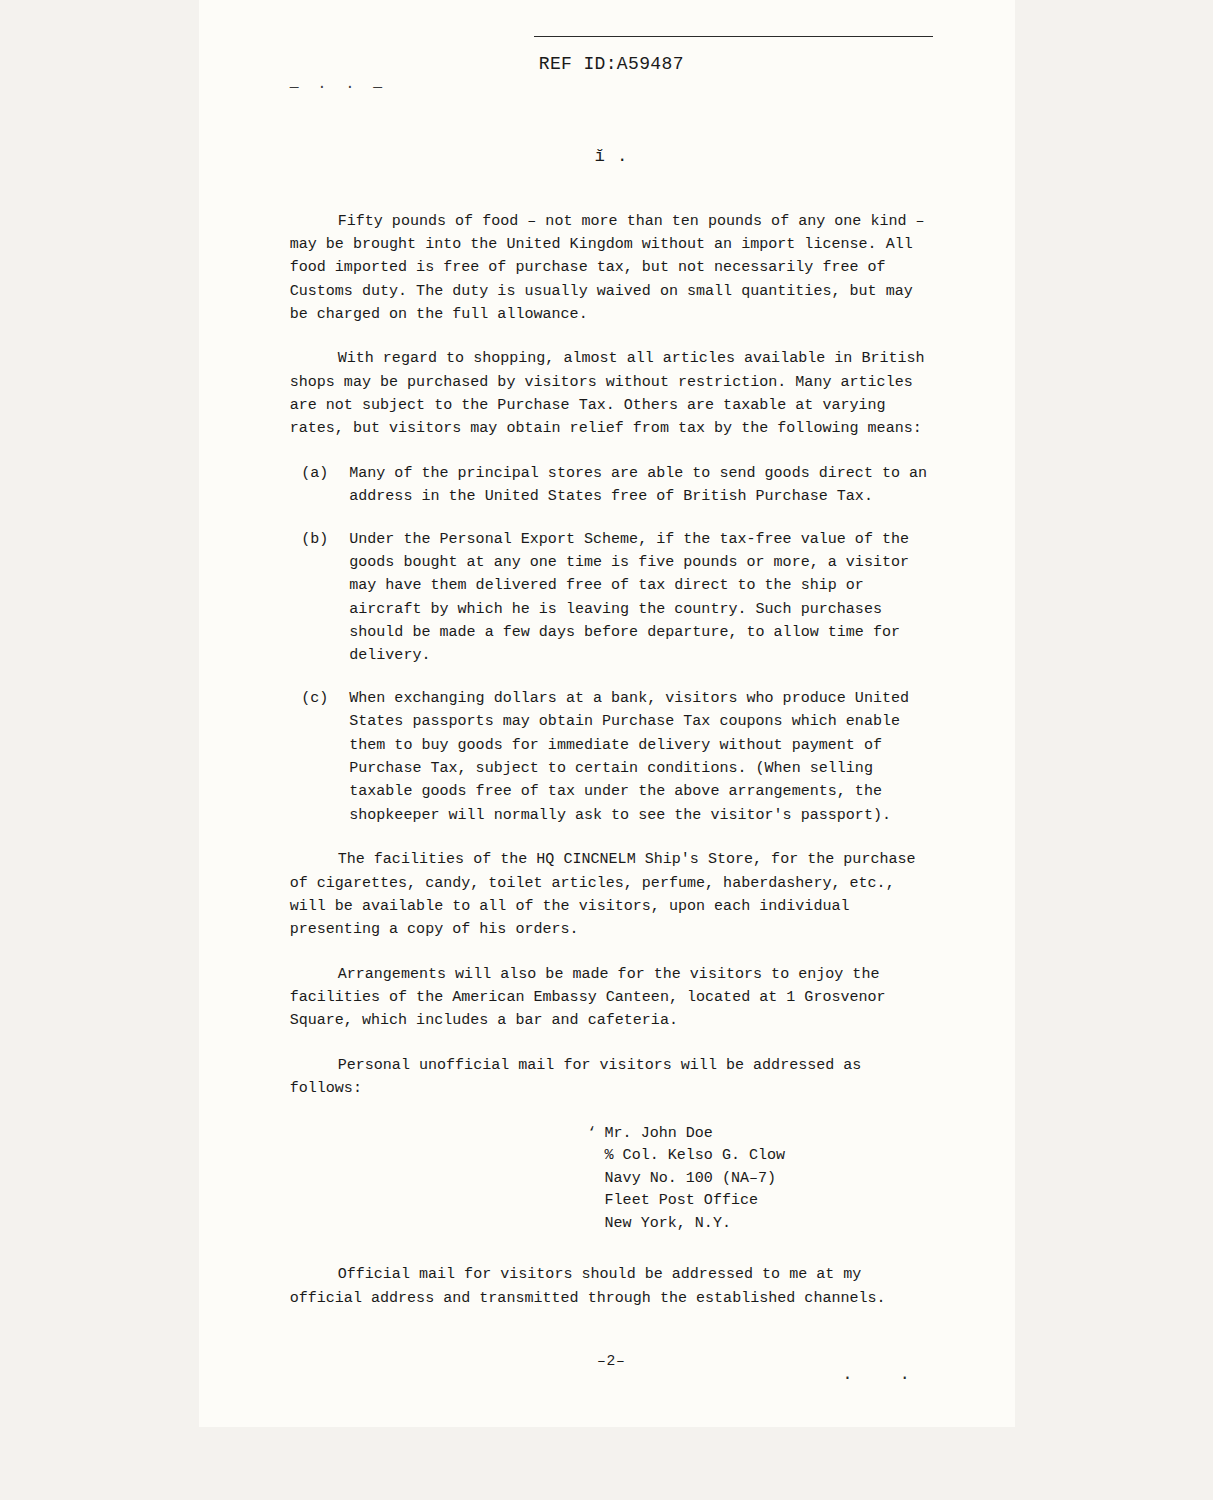REF ID:A59487
— · · —
ĭ .
Fifty pounds of food – not more than ten pounds of any one kind – may be brought into the United Kingdom without an import license. All food imported is free of purchase tax, but not necessarily free of Customs duty. The duty is usually waived on small quantities, but may be charged on the full allowance.
With regard to shopping, almost all articles available in British shops may be purchased by visitors without restriction. Many articles are not subject to the Purchase Tax. Others are taxable at varying rates, but visitors may obtain relief from tax by the following means:
(a) Many of the principal stores are able to send goods direct to an address in the United States free of British Purchase Tax.
(b) Under the Personal Export Scheme, if the tax-free value of the goods bought at any one time is five pounds or more, a visitor may have them delivered free of tax direct to the ship or aircraft by which he is leaving the country. Such purchases should be made a few days before departure, to allow time for delivery.
(c) When exchanging dollars at a bank, visitors who produce United States passports may obtain Purchase Tax coupons which enable them to buy goods for immediate delivery without payment of Purchase Tax, subject to certain conditions. (When selling taxable goods free of tax under the above arrangements, the shopkeeper will normally ask to see the visitor's passport).
The facilities of the HQ CINCNELM Ship's Store, for the purchase of cigarettes, candy, toilet articles, perfume, haberdashery, etc., will be available to all of the visitors, upon each individual presenting a copy of his orders.
Arrangements will also be made for the visitors to enjoy the facilities of the American Embassy Canteen, located at 1 Grosvenor Square, which includes a bar and cafeteria.
Personal unofficial mail for visitors will be addressed as follows:
‘Mr. John Doe
% Col. Kelso G. Clow
Navy No. 100 (NA–7)
Fleet Post Office
New York, N.Y.
Official mail for visitors should be addressed to me at my official address and transmitted through the established channels.
–2–
· ·